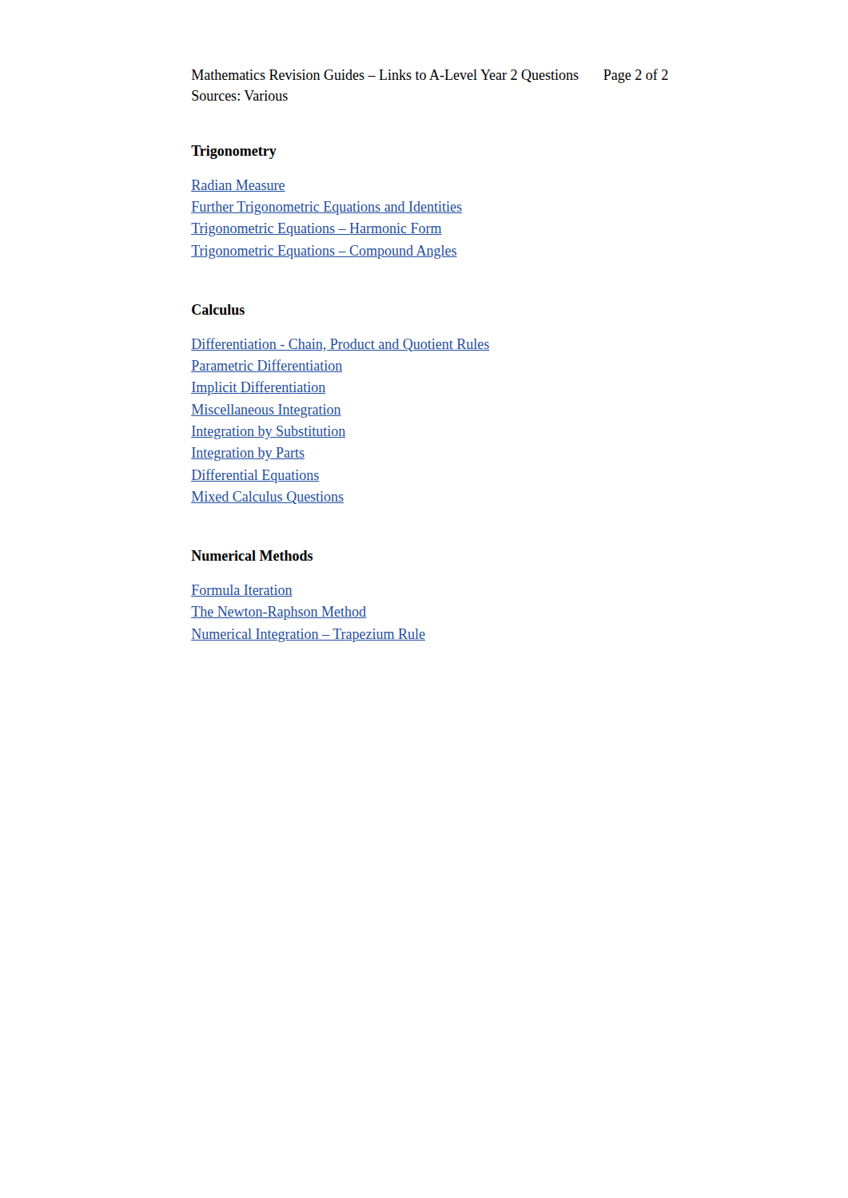Mathematics Revision Guides – Links to A-Level Year 2 Questions Page 2 of 2
Sources: Various
Trigonometry
Radian Measure
Further Trigonometric Equations and Identities
Trigonometric Equations – Harmonic Form
Trigonometric Equations – Compound Angles
Calculus
Differentiation - Chain, Product and Quotient Rules
Parametric Differentiation
Implicit Differentiation
Miscellaneous Integration
Integration by Substitution
Integration by Parts
Differential Equations
Mixed Calculus Questions
Numerical Methods
Formula Iteration
The Newton-Raphson Method
Numerical Integration – Trapezium Rule